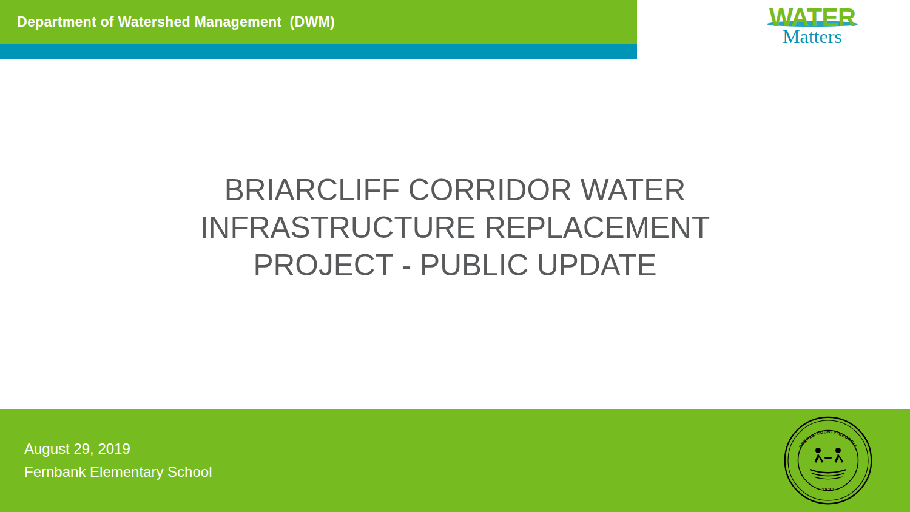Department of Watershed Management (DWM)
WATER Matters
BRIARCLIFF CORRIDOR WATER
INFRASTRUCTURE REPLACEMENT
PROJECT - PUBLIC UPDATE
August 29, 2019
Fernbank Elementary School
DEKALB·COUNTY·GEORGIA 1822